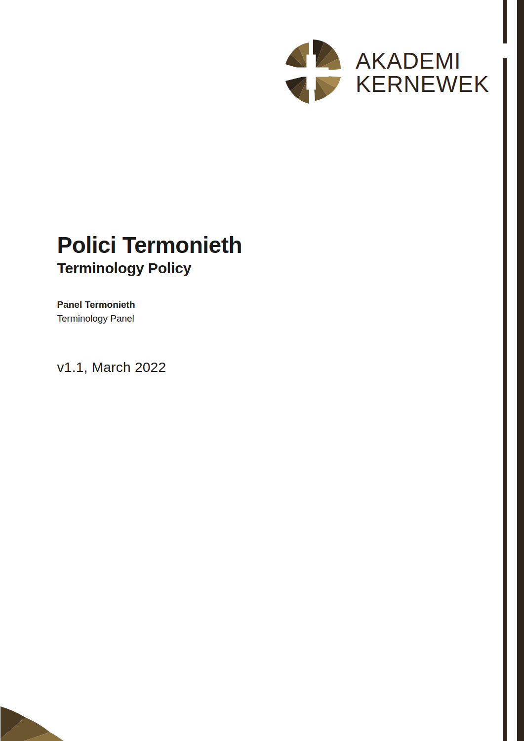Akademi Kernewek
Polici Termonieth
Terminology Policy
Panel Termonieth Terminology Panel
v1.1, March 2022